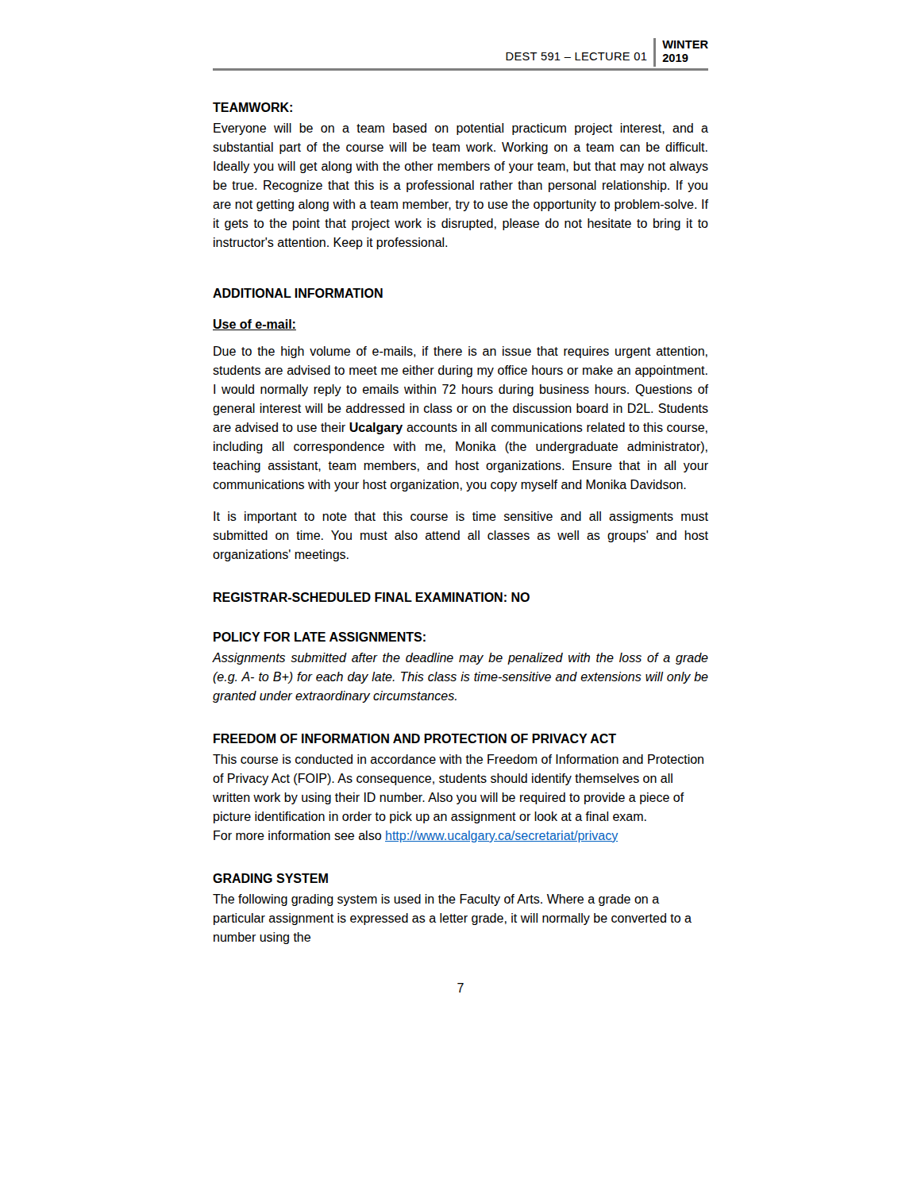DEST 591 – LECTURE 01
WINTER
2019
TEAMWORK:
Everyone will be on a team based on potential practicum project interest, and a substantial part of the course will be team work. Working on a team can be difficult. Ideally you will get along with the other members of your team, but that may not always be true. Recognize that this is a professional rather than personal relationship. If you are not getting along with a team member, try to use the opportunity to problem-solve. If it gets to the point that project work is disrupted, please do not hesitate to bring it to instructor's attention. Keep it professional.
ADDITIONAL INFORMATION
Use of e-mail:
Due to the high volume of e-mails, if there is an issue that requires urgent attention, students are advised to meet me either during my office hours or make an appointment. I would normally reply to emails within 72 hours during business hours. Questions of general interest will be addressed in class or on the discussion board in D2L. Students are advised to use their Ucalgary accounts in all communications related to this course, including all correspondence with me, Monika (the undergraduate administrator), teaching assistant, team members, and host organizations. Ensure that in all your communications with your host organization, you copy myself and Monika Davidson.
It is important to note that this course is time sensitive and all assigments must submitted on time. You must also attend all classes as well as groups' and host organizations' meetings.
REGISTRAR-SCHEDULED FINAL EXAMINATION: NO
POLICY FOR LATE ASSIGNMENTS:
Assignments submitted after the deadline may be penalized with the loss of a grade (e.g. A- to B+) for each day late. This class is time-sensitive and extensions will only be granted under extraordinary circumstances.
FREEDOM OF INFORMATION AND PROTECTION OF PRIVACY ACT
This course is conducted in accordance with the Freedom of Information and Protection of Privacy Act (FOIP). As consequence, students should identify themselves on all written work by using their ID number. Also you will be required to provide a piece of picture identification in order to pick up an assignment or look at a final exam.
For more information see also http://www.ucalgary.ca/secretariat/privacy
GRADING SYSTEM
The following grading system is used in the Faculty of Arts. Where a grade on a particular assignment is expressed as a letter grade, it will normally be converted to a number using the
7